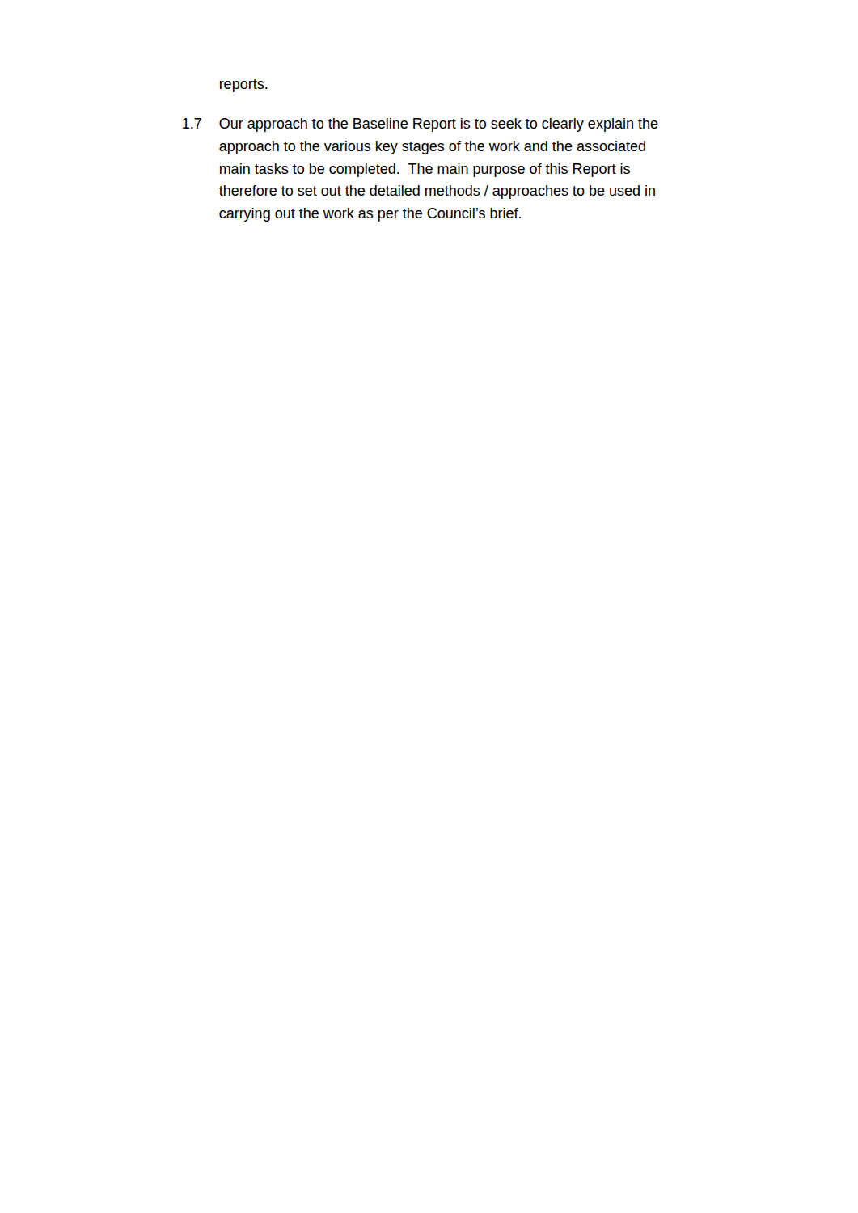reports.
1.7 Our approach to the Baseline Report is to seek to clearly explain the approach to the various key stages of the work and the associated main tasks to be completed. The main purpose of this Report is therefore to set out the detailed methods / approaches to be used in carrying out the work as per the Council’s brief.